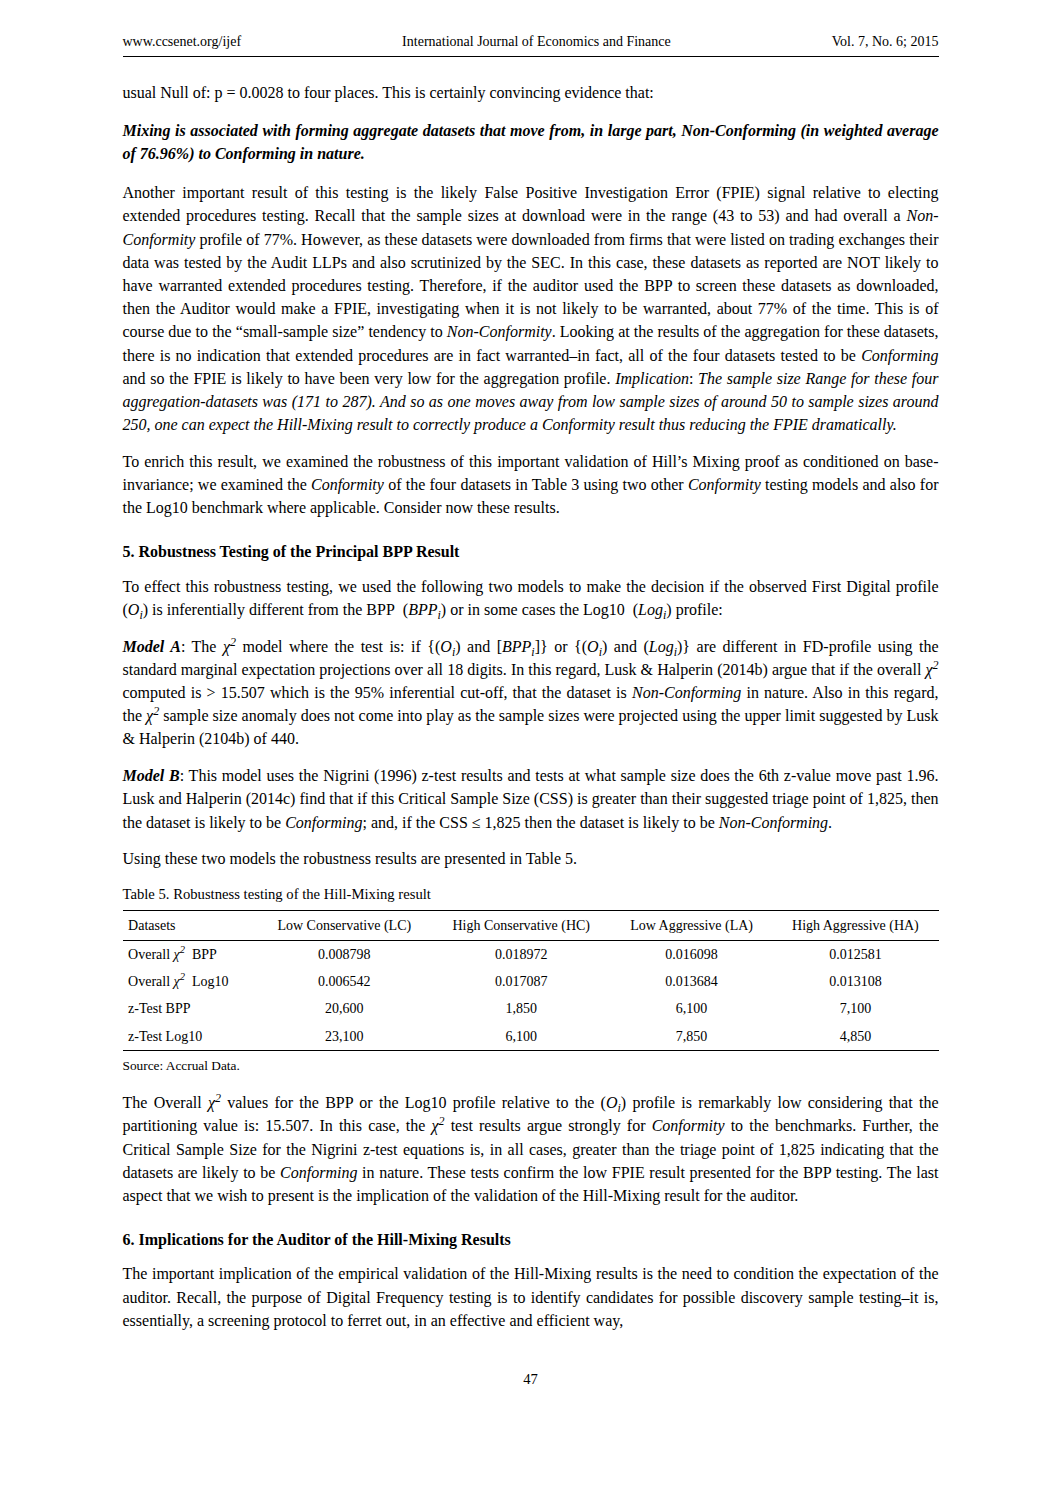www.ccsenet.org/ijef International Journal of Economics and Finance Vol. 7, No. 6; 2015
usual Null of: p = 0.0028 to four places. This is certainly convincing evidence that:
Mixing is associated with forming aggregate datasets that move from, in large part, Non-Conforming (in weighted average of 76.96%) to Conforming in nature.
Another important result of this testing is the likely False Positive Investigation Error (FPIE) signal relative to electing extended procedures testing. Recall that the sample sizes at download were in the range (43 to 53) and had overall a Non-Conformity profile of 77%. However, as these datasets were downloaded from firms that were listed on trading exchanges their data was tested by the Audit LLPs and also scrutinized by the SEC. In this case, these datasets as reported are NOT likely to have warranted extended procedures testing. Therefore, if the auditor used the BPP to screen these datasets as downloaded, then the Auditor would make a FPIE, investigating when it is not likely to be warranted, about 77% of the time. This is of course due to the “small-sample size” tendency to Non-Conformity. Looking at the results of the aggregation for these datasets, there is no indication that extended procedures are in fact warranted–in fact, all of the four datasets tested to be Conforming and so the FPIE is likely to have been very low for the aggregation profile. Implication: The sample size Range for these four aggregation-datasets was (171 to 287). And so as one moves away from low sample sizes of around 50 to sample sizes around 250, one can expect the Hill-Mixing result to correctly produce a Conformity result thus reducing the FPIE dramatically.
To enrich this result, we examined the robustness of this important validation of Hill’s Mixing proof as conditioned on base-invariance; we examined the Conformity of the four datasets in Table 3 using two other Conformity testing models and also for the Log10 benchmark where applicable. Consider now these results.
5. Robustness Testing of the Principal BPP Result
To effect this robustness testing, we used the following two models to make the decision if the observed First Digital profile (Oi) is inferentially different from the BPP (BPPi) or in some cases the Log10 (Logi) profile:
Model A: The χ2 model where the test is: if {(Oi) and [BPPi]} or {(Oi) and (Logi)} are different in FD-profile using the standard marginal expectation projections over all 18 digits. In this regard, Lusk & Halperin (2014b) argue that if the overall χ2 computed is > 15.507 which is the 95% inferential cut-off, that the dataset is Non-Conforming in nature. Also in this regard, the χ2 sample size anomaly does not come into play as the sample sizes were projected using the upper limit suggested by Lusk & Halperin (2104b) of 440.
Model B: This model uses the Nigrini (1996) z-test results and tests at what sample size does the 6th z-value move past 1.96. Lusk and Halperin (2014c) find that if this Critical Sample Size (CSS) is greater than their suggested triage point of 1,825, then the dataset is likely to be Conforming; and, if the CSS ≤ 1,825 then the dataset is likely to be Non-Conforming.
Using these two models the robustness results are presented in Table 5.
Table 5. Robustness testing of the Hill-Mixing result
| Datasets | Low Conservative (LC) | High Conservative (HC) | Low Aggressive (LA) | High Aggressive (HA) |
| --- | --- | --- | --- | --- |
| Overall χ 2 BPP | 0.008798 | 0.018972 | 0.016098 | 0.012581 |
| Overall χ 2 Log10 | 0.006542 | 0.017087 | 0.013684 | 0.013108 |
| z-Test BPP | 20,600 | 1,850 | 6,100 | 7,100 |
| z-Test Log10 | 23,100 | 6,100 | 7,850 | 4,850 |
Source: Accrual Data.
The Overall χ2 values for the BPP or the Log10 profile relative to the (Oi) profile is remarkably low considering that the partitioning value is: 15.507. In this case, the χ2 test results argue strongly for Conformity to the benchmarks. Further, the Critical Sample Size for the Nigrini z-test equations is, in all cases, greater than the triage point of 1,825 indicating that the datasets are likely to be Conforming in nature. These tests confirm the low FPIE result presented for the BPP testing. The last aspect that we wish to present is the implication of the validation of the Hill-Mixing result for the auditor.
6. Implications for the Auditor of the Hill-Mixing Results
The important implication of the empirical validation of the Hill-Mixing results is the need to condition the expectation of the auditor. Recall, the purpose of Digital Frequency testing is to identify candidates for possible discovery sample testing–it is, essentially, a screening protocol to ferret out, in an effective and efficient way,
47